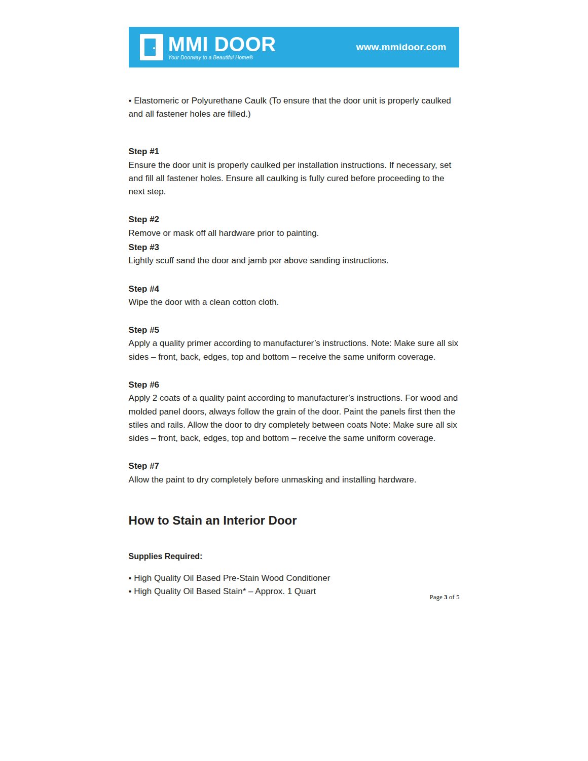MMI DOOR
Your Doorway to a Beautiful Home®
www.mmidoor.com
• Elastomeric or Polyurethane Caulk (To ensure that the door unit is properly caulked and all fastener holes are filled.)
Step #1
Ensure the door unit is properly caulked per installation instructions. If necessary, set and fill all fastener holes. Ensure all caulking is fully cured before proceeding to the next step.
Step #2
Remove or mask off all hardware prior to painting.
Step #3
Lightly scuff sand the door and jamb per above sanding instructions.
Step #4
Wipe the door with a clean cotton cloth.
Step #5
Apply a quality primer according to manufacturer’s instructions. Note: Make sure all six sides – front, back, edges, top and bottom – receive the same uniform coverage.
Step #6
Apply 2 coats of a quality paint according to manufacturer’s instructions. For wood and molded panel doors, always follow the grain of the door. Paint the panels first then the stiles and rails. Allow the door to dry completely between coats Note: Make sure all six sides – front, back, edges, top and bottom – receive the same uniform coverage.
Step #7
Allow the paint to dry completely before unmasking and installing hardware.
How to Stain an Interior Door
Supplies Required:
• High Quality Oil Based Pre-Stain Wood Conditioner
• High Quality Oil Based Stain* – Approx. 1 Quart
Page 3 of 5